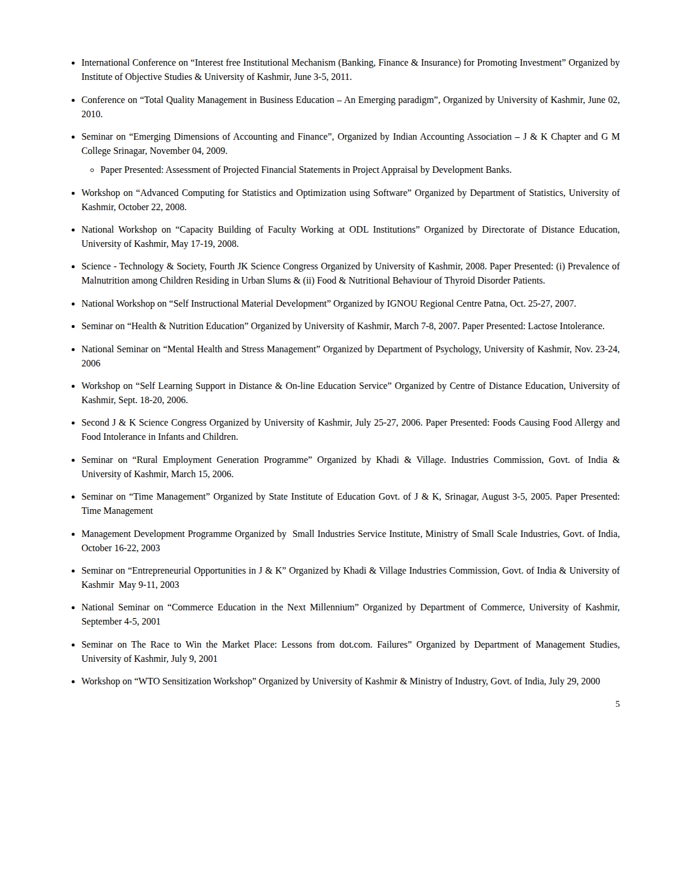International Conference on “Interest free Institutional Mechanism (Banking, Finance & Insurance) for Promoting Investment” Organized by Institute of Objective Studies & University of Kashmir, June 3-5, 2011.
Conference on “Total Quality Management in Business Education – An Emerging paradigm”, Organized by University of Kashmir, June 02, 2010.
Seminar on “Emerging Dimensions of Accounting and Finance”, Organized by Indian Accounting Association – J & K Chapter and G M College Srinagar, November 04, 2009.
Paper Presented: Assessment of Projected Financial Statements in Project Appraisal by Development Banks.
Workshop on “Advanced Computing for Statistics and Optimization using Software” Organized by Department of Statistics, University of Kashmir, October 22, 2008.
National Workshop on “Capacity Building of Faculty Working at ODL Institutions” Organized by Directorate of Distance Education, University of Kashmir, May 17-19, 2008.
Science - Technology & Society, Fourth JK Science Congress Organized by University of Kashmir, 2008. Paper Presented: (i) Prevalence of Malnutrition among Children Residing in Urban Slums & (ii) Food & Nutritional Behaviour of Thyroid Disorder Patients.
National Workshop on “Self Instructional Material Development” Organized by IGNOU Regional Centre Patna, Oct. 25-27, 2007.
Seminar on “Health & Nutrition Education” Organized by University of Kashmir, March 7-8, 2007. Paper Presented: Lactose Intolerance.
National Seminar on “Mental Health and Stress Management” Organized by Department of Psychology, University of Kashmir, Nov. 23-24, 2006
Workshop on “Self Learning Support in Distance & On-line Education Service” Organized by Centre of Distance Education, University of Kashmir, Sept. 18-20, 2006.
Second J & K Science Congress Organized by University of Kashmir, July 25-27, 2006. Paper Presented: Foods Causing Food Allergy and Food Intolerance in Infants and Children.
Seminar on “Rural Employment Generation Programme” Organized by Khadi & Village. Industries Commission, Govt. of India & University of Kashmir, March 15, 2006.
Seminar on “Time Management” Organized by State Institute of Education Govt. of J & K, Srinagar, August 3-5, 2005. Paper Presented: Time Management
Management Development Programme Organized by Small Industries Service Institute, Ministry of Small Scale Industries, Govt. of India, October 16-22, 2003
Seminar on “Entrepreneurial Opportunities in J & K” Organized by Khadi & Village Industries Commission, Govt. of India & University of Kashmir May 9-11, 2003
National Seminar on “Commerce Education in the Next Millennium” Organized by Department of Commerce, University of Kashmir, September 4-5, 2001
Seminar on The Race to Win the Market Place: Lessons from dot.com. Failures” Organized by Department of Management Studies, University of Kashmir, July 9, 2001
Workshop on “WTO Sensitization Workshop” Organized by University of Kashmir & Ministry of Industry, Govt. of India, July 29, 2000
5